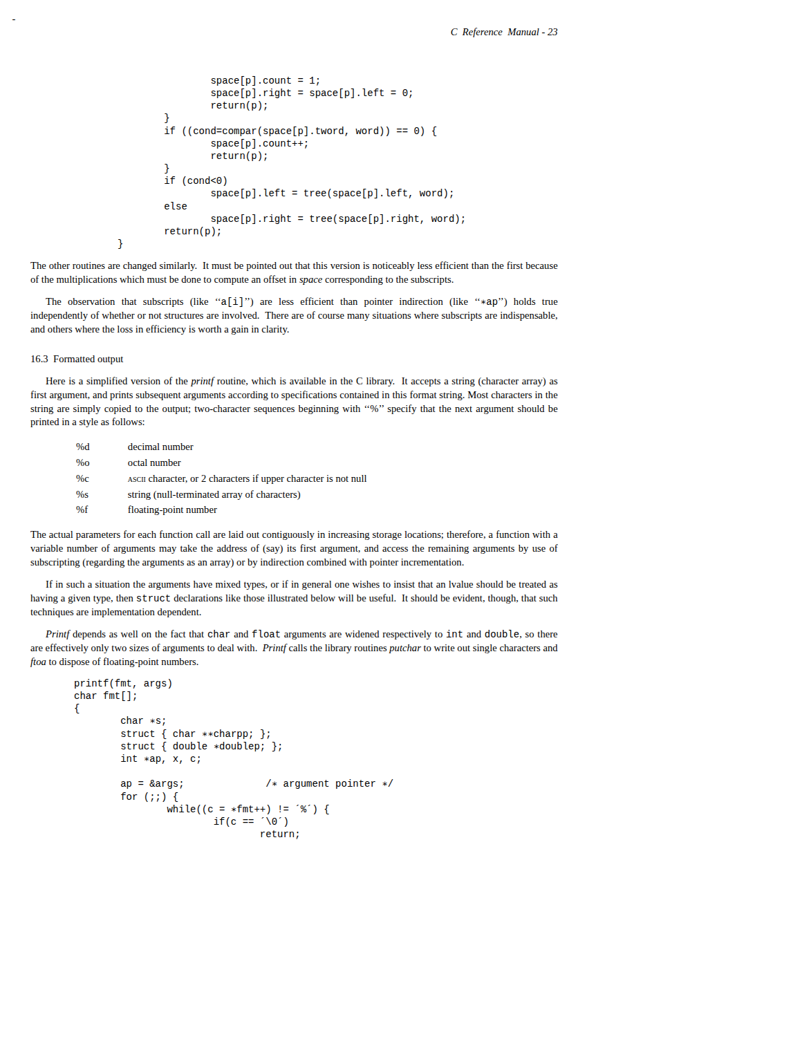-
C Reference Manual - 23
                space[p].count = 1;
                space[p].right = space[p].left = 0;
                return(p);
        }
        if ((cond=compar(space[p].tword, word)) == 0) {
                space[p].count++;
                return(p);
        }
        if (cond<0)
                space[p].left = tree(space[p].left, word);
        else
                space[p].right = tree(space[p].right, word);
        return(p);
}
The other routines are changed similarly. It must be pointed out that this version is noticeably less efficient than the first because of the multiplications which must be done to compute an offset in space corresponding to the subscripts.
The observation that subscripts (like ‘‘a[i]’’) are less efficient than pointer indirection (like ‘‘∗ap’’) holds true independently of whether or not structures are involved. There are of course many situations where subscripts are indispensable, and others where the loss in efficiency is worth a gain in clarity.
16.3 Formatted output
Here is a simplified version of the printf routine, which is available in the C library. It accepts a string (character array) as first argument, and prints subsequent arguments according to specifications contained in this format string. Most characters in the string are simply copied to the output; two-character sequences beginning with ‘‘%’’ specify that the next argument should be printed in a style as follows:
| %d | decimal number |
| %o | octal number |
| %c | ascii character, or 2 characters if upper character is not null |
| %s | string (null-terminated array of characters) |
| %f | floating-point number |
The actual parameters for each function call are laid out contiguously in increasing storage locations; therefore, a function with a variable number of arguments may take the address of (say) its first argument, and access the remaining arguments by use of subscripting (regarding the arguments as an array) or by indirection combined with pointer incrementation.
If in such a situation the arguments have mixed types, or if in general one wishes to insist that an lvalue should be treated as having a given type, then struct declarations like those illustrated below will be useful. It should be evident, though, that such techniques are implementation dependent.
Printf depends as well on the fact that char and float arguments are widened respectively to int and double, so there are effectively only two sizes of arguments to deal with. Printf calls the library routines putchar to write out single characters and ftoa to dispose of floating-point numbers.
printf(fmt, args)
char fmt[];
{
        char ∗s;
        struct { char ∗∗charpp; };
        struct { double ∗doublep; };
        int ∗ap, x, c;

        ap = &args;              /∗ argument pointer ∗/
        for (;;) {
                while((c = ∗fmt++) != ´%´) {
                        if(c == ´\0´)
                                return;